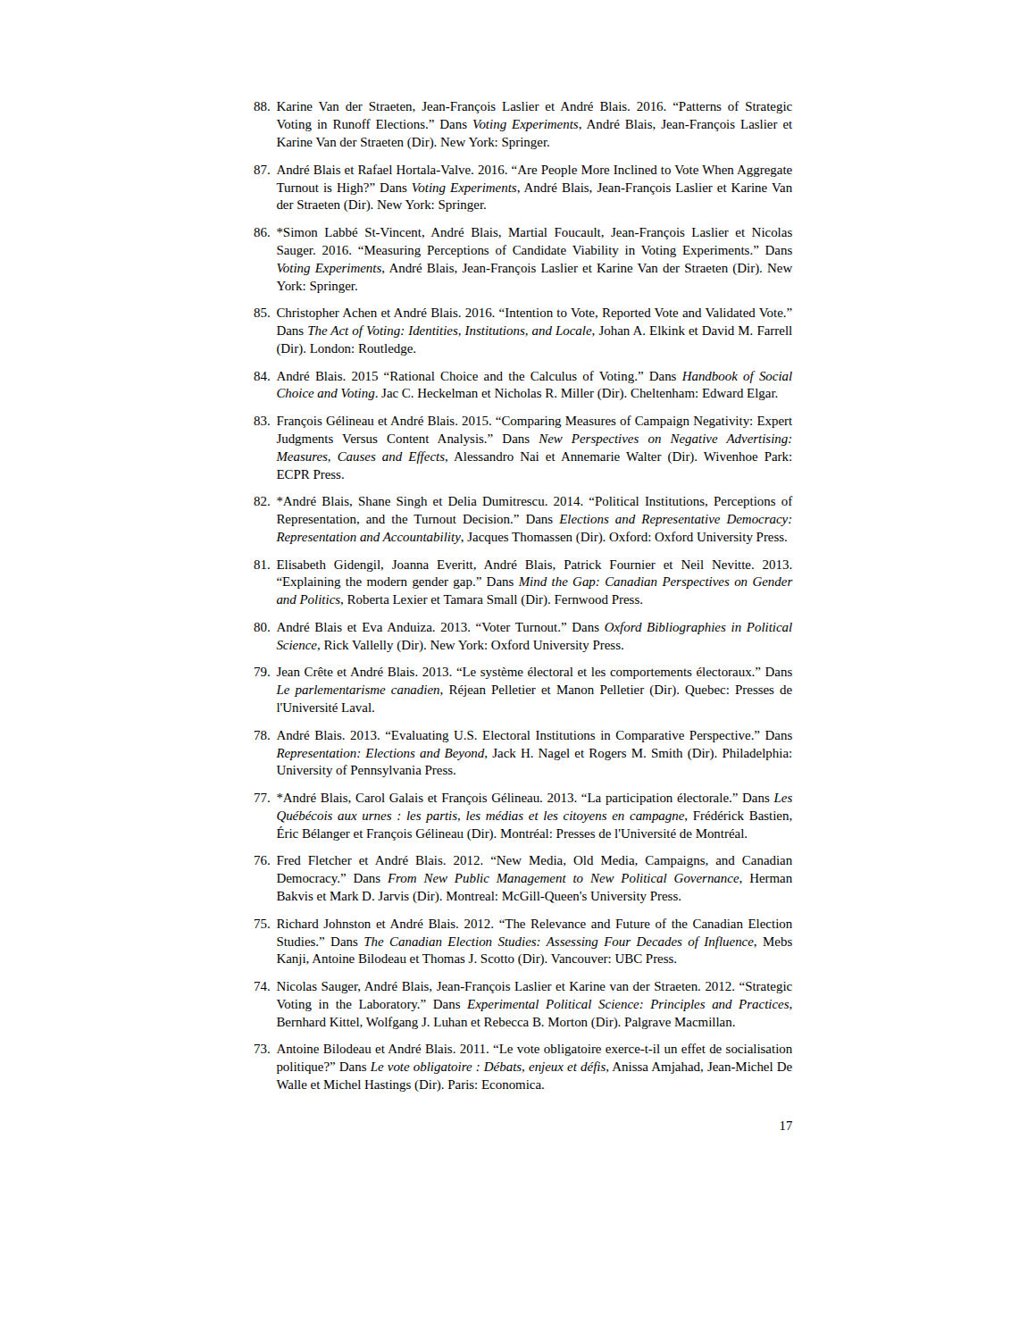88. Karine Van der Straeten, Jean-François Laslier et André Blais. 2016. “Patterns of Strategic Voting in Runoff Elections.” Dans Voting Experiments, André Blais, Jean-François Laslier et Karine Van der Straeten (Dir). New York: Springer.
87. André Blais et Rafael Hortala-Valve. 2016. “Are People More Inclined to Vote When Aggregate Turnout is High?” Dans Voting Experiments, André Blais, Jean-François Laslier et Karine Van der Straeten (Dir). New York: Springer.
86.*Simon Labbé St-Vincent, André Blais, Martial Foucault, Jean-François Laslier et Nicolas Sauger. 2016. “Measuring Perceptions of Candidate Viability in Voting Experiments.” Dans Voting Experiments, André Blais, Jean-François Laslier et Karine Van der Straeten (Dir). New York: Springer.
85. Christopher Achen et André Blais. 2016. “Intention to Vote, Reported Vote and Validated Vote.” Dans The Act of Voting: Identities, Institutions, and Locale, Johan A. Elkink et David M. Farrell (Dir). London: Routledge.
84. André Blais. 2015 “Rational Choice and the Calculus of Voting.” Dans Handbook of Social Choice and Voting. Jac C. Heckelman et Nicholas R. Miller (Dir). Cheltenham: Edward Elgar.
83. François Gélineau et André Blais. 2015. “Comparing Measures of Campaign Negativity: Expert Judgments Versus Content Analysis.” Dans New Perspectives on Negative Advertising: Measures, Causes and Effects, Alessandro Nai et Annemarie Walter (Dir). Wivenhoe Park: ECPR Press.
82.*André Blais, Shane Singh et Delia Dumitrescu. 2014. “Political Institutions, Perceptions of Representation, and the Turnout Decision.” Dans Elections and Representative Democracy: Representation and Accountability, Jacques Thomassen (Dir). Oxford: Oxford University Press.
81. Elisabeth Gidengil, Joanna Everitt, André Blais, Patrick Fournier et Neil Nevitte. 2013. “Explaining the modern gender gap.” Dans Mind the Gap: Canadian Perspectives on Gender and Politics, Roberta Lexier et Tamara Small (Dir). Fernwood Press.
80. André Blais et Eva Anduiza. 2013. “Voter Turnout.” Dans Oxford Bibliographies in Political Science, Rick Vallelly (Dir). New York: Oxford University Press.
79. Jean Crête et André Blais. 2013. “Le système électoral et les comportements électoraux.” Dans Le parlementarisme canadien, Réjean Pelletier et Manon Pelletier (Dir). Quebec: Presses de l'Université Laval.
78. André Blais. 2013. “Evaluating U.S. Electoral Institutions in Comparative Perspective.” Dans Representation: Elections and Beyond, Jack H. Nagel et Rogers M. Smith (Dir). Philadelphia: University of Pennsylvania Press.
77.*André Blais, Carol Galais et François Gélineau. 2013. “La participation électorale.” Dans Les Québécois aux urnes : les partis, les médias et les citoyens en campagne, Frédérick Bastien, Éric Bélanger et François Gélineau (Dir). Montréal: Presses de l'Université de Montréal.
76. Fred Fletcher et André Blais. 2012. “New Media, Old Media, Campaigns, and Canadian Democracy.” Dans From New Public Management to New Political Governance, Herman Bakvis et Mark D. Jarvis (Dir). Montreal: McGill-Queen's University Press.
75. Richard Johnston et André Blais. 2012. “The Relevance and Future of the Canadian Election Studies.” Dans The Canadian Election Studies: Assessing Four Decades of Influence, Mebs Kanji, Antoine Bilodeau et Thomas J. Scotto (Dir). Vancouver: UBC Press.
74. Nicolas Sauger, André Blais, Jean-François Laslier et Karine van der Straeten. 2012. “Strategic Voting in the Laboratory.” Dans Experimental Political Science: Principles and Practices, Bernhard Kittel, Wolfgang J. Luhan et Rebecca B. Morton (Dir). Palgrave Macmillan.
73. Antoine Bilodeau et André Blais. 2011. “Le vote obligatoire exerce-t-il un effet de socialisation politique?” Dans Le vote obligatoire : Débats, enjeux et défis, Anissa Amjahad, Jean-Michel De Walle et Michel Hastings (Dir). Paris: Economica.
17